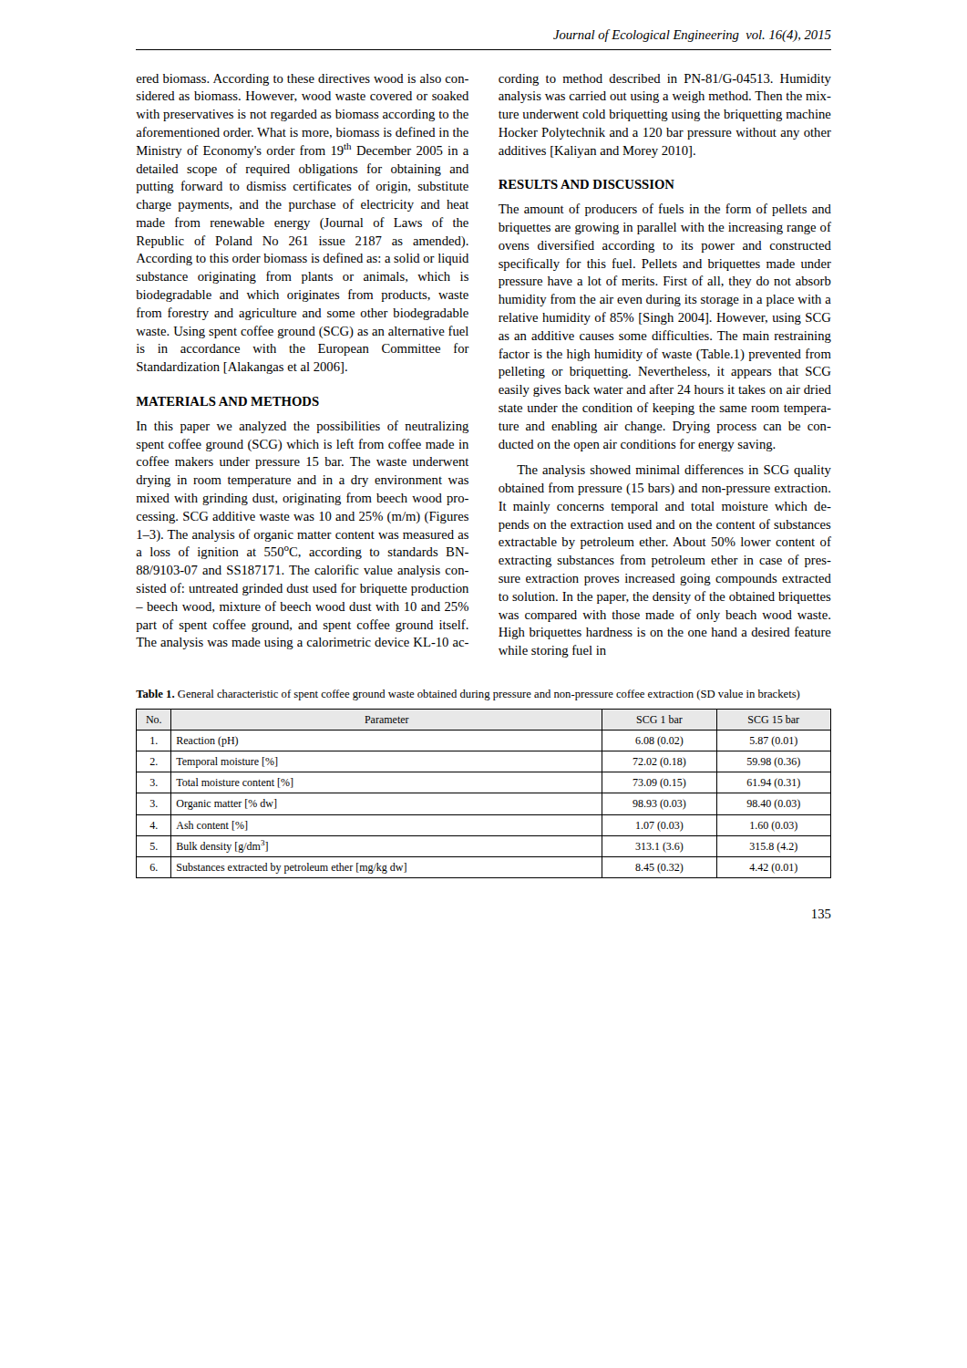Journal of Ecological Engineering vol. 16(4), 2015
ered biomass. According to these directives wood is also considered as biomass. However, wood waste covered or soaked with preservatives is not regarded as biomass according to the aforementioned order. What is more, biomass is defined in the Ministry of Economy's order from 19th December 2005 in a detailed scope of required obligations for obtaining and putting forward to dismiss certificates of origin, substitute charge payments, and the purchase of electricity and heat made from renewable energy (Journal of Laws of the Republic of Poland No 261 issue 2187 as amended). According to this order biomass is defined as: a solid or liquid substance originating from plants or animals, which is biodegradable and which originates from products, waste from forestry and agriculture and some other biodegradable waste. Using spent coffee ground (SCG) as an alternative fuel is in accordance with the European Committee for Standardization [Alakangas et al 2006].
Materials and methods
In this paper we analyzed the possibilities of neutralizing spent coffee ground (SCG) which is left from coffee made in coffee makers under pressure 15 bar. The waste underwent drying in room temperature and in a dry environment was mixed with grinding dust, originating from beech wood processing. SCG additive waste was 10 and 25% (m/m) (Figures 1–3). The analysis of organic matter content was measured as a loss of ignition at 550oC, according to standards BN-88/9103-07 and SS187171. The calorific value analysis consisted of: untreated grinded dust used for briquette production – beech wood, mixture of beech wood dust with 10 and 25% part of spent coffee ground, and spent coffee ground itself. The analysis was made using a calorimetric device KL-10 according to method described in PN-81/G-04513. Humidity analysis was carried out using a weigh method. Then the mixture underwent cold briquetting using the briquetting machine Hocker Polytechnik and a 120 bar pressure without any other additives [Kaliyan and Morey 2010].
Results and discussion
The amount of producers of fuels in the form of pellets and briquettes are growing in parallel with the increasing range of ovens diversified according to its power and constructed specifically for this fuel. Pellets and briquettes made under pressure have a lot of merits. First of all, they do not absorb humidity from the air even during its storage in a place with a relative humidity of 85% [Singh 2004]. However, using SCG as an additive causes some difficulties. The main restraining factor is the high humidity of waste (Table.1) prevented from pelleting or briquetting. Nevertheless, it appears that SCG easily gives back water and after 24 hours it takes on air dried state under the condition of keeping the same room temperature and enabling air change. Drying process can be conducted on the open air conditions for energy saving.
The analysis showed minimal differences in SCG quality obtained from pressure (15 bars) and non-pressure extraction. It mainly concerns temporal and total moisture which depends on the extraction used and on the content of substances extractable by petroleum ether. About 50% lower content of extracting substances from petroleum ether in case of pressure extraction proves increased going compounds extracted to solution. In the paper, the density of the obtained briquettes was compared with those made of only beach wood waste. High briquettes hardness is on the one hand a desired feature while storing fuel in
Table 1. General characteristic of spent coffee ground waste obtained during pressure and non-pressure coffee extraction (SD value in brackets)
| No. | Parameter | SCG 1 bar | SCG 15 bar |
| --- | --- | --- | --- |
| 1. | Reaction (pH) | 6.08 (0.02) | 5.87 (0.01) |
| 2. | Temporal moisture [%] | 72.02 (0.18) | 59.98 (0.36) |
| 3. | Total moisture content [%] | 73.09 (0.15) | 61.94 (0.31) |
| 3. | Organic matter [% dw] | 98.93 (0.03) | 98.40 (0.03) |
| 4. | Ash content [%] | 1.07 (0.03) | 1.60 (0.03) |
| 5. | Bulk density [g/dm 3 ] | 313.1 (3.6) | 315.8 (4.2) |
| 6. | Substances extracted by petroleum ether [mg/kg dw] | 8.45 (0.32) | 4.42 (0.01) |
135